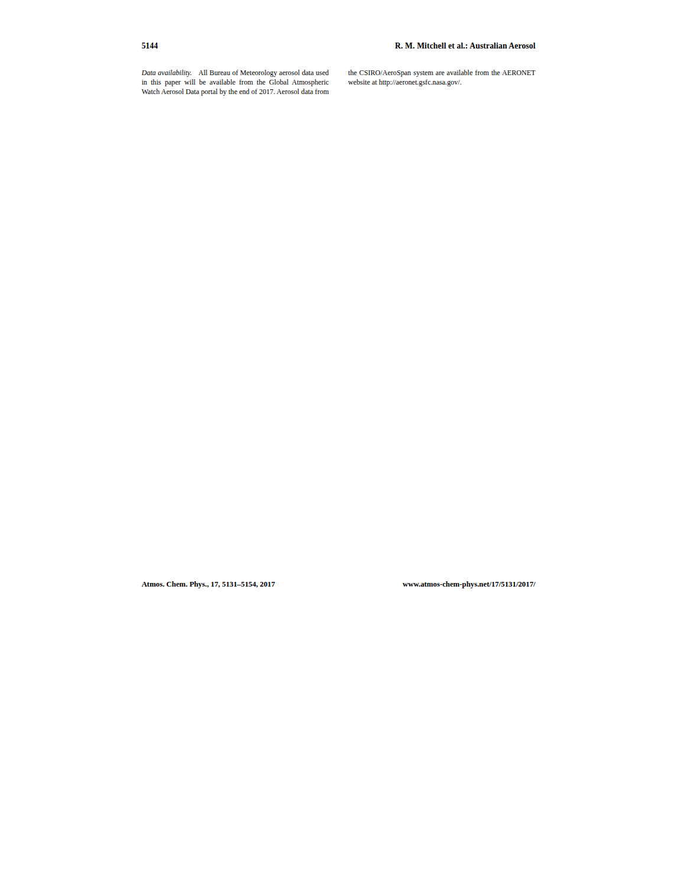5144 R. M. Mitchell et al.: Australian Aerosol
Data availability. All Bureau of Meteorology aerosol data used in this paper will be available from the Global Atmospheric Watch Aerosol Data portal by the end of 2017. Aerosol data from the CSIRO/AeroSpan system are available from the AERONET website at http://aeronet.gsfc.nasa.gov/.
Atmos. Chem. Phys., 17, 5131–5154, 2017 www.atmos-chem-phys.net/17/5131/2017/